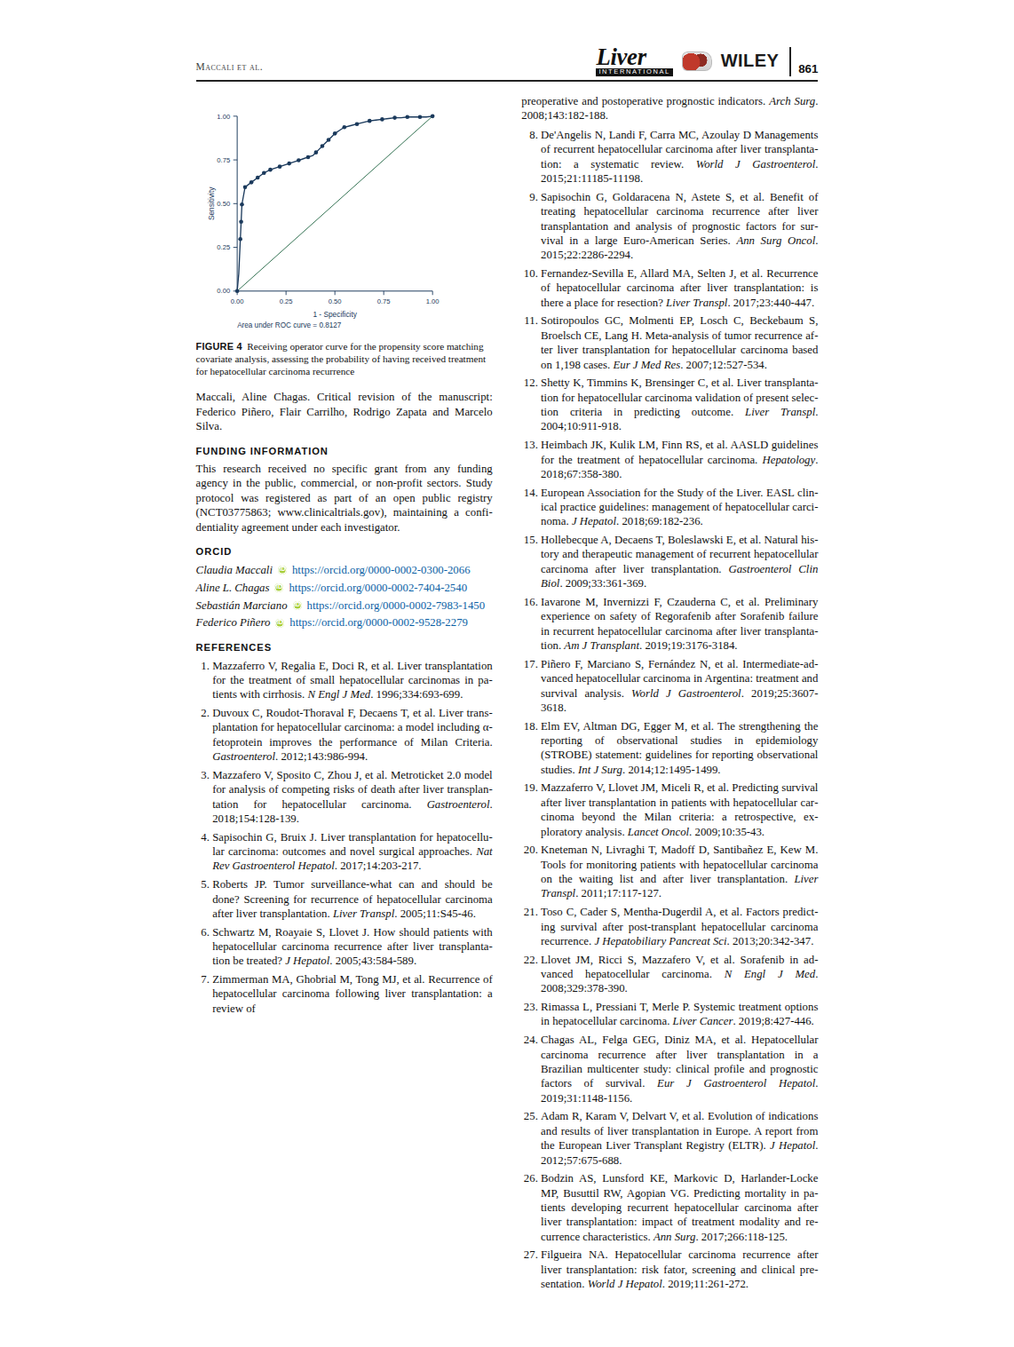Maccali et al.
Liver INTERNATIONAL
WILEY
861
0.00 0.25 0.50 0.75 1.00 0.00 0.25 0.50 0.75 1.00 1 - Specificity Sensitivity Area under ROC curve = 0.8127
FIGURE 4 Receiving operator curve for the propensity score matching covariate analysis, assessing the probability of having received treatment for hepatocellular carcinoma recurrence
Maccali, Aline Chagas. Critical revision of the manuscript: Federico Piñero, Flair Carrilho, Rodrigo Zapata and Marcelo Silva.
FUNDING INFORMATION
This research received no specific grant from any funding agency in the public, commercial, or non-profit sectors. Study protocol was registered as part of an open public registry (NCT03775863; www.clinicaltrials.gov), maintaining a confidentiality agreement under each investigator.
ORCID
Claudia Maccali https://orcid.org/0000-0002-0300-2066
Aline L. Chagas https://orcid.org/0000-0002-7404-2540
Sebastián Marciano https://orcid.org/0000-0002-7983-1450
Federico Piñero https://orcid.org/0000-0002-9528-2279
REFERENCES
Mazzaferro V, Regalia E, Doci R, et al. Liver transplantation for the treatment of small hepatocellular carcinomas in patients with cirrhosis. N Engl J Med. 1996;334:693-699.
Duvoux C, Roudot-Thoraval F, Decaens T, et al. Liver transplantation for hepatocellular carcinoma: a model including α-fetoprotein improves the performance of Milan Criteria. Gastroenterol. 2012;143:986-994.
Mazzafero V, Sposito C, Zhou J, et al. Metroticket 2.0 model for analysis of competing risks of death after liver transplantation for hepatocellular carcinoma. Gastroenterol. 2018;154:128-139.
Sapisochin G, Bruix J. Liver transplantation for hepatocellular carcinoma: outcomes and novel surgical approaches. Nat Rev Gastroenterol Hepatol. 2017;14:203-217.
Roberts JP. Tumor surveillance-what can and should be done? Screening for recurrence of hepatocellular carcinoma after liver transplantation. Liver Transpl. 2005;11:S45-46.
Schwartz M, Roayaie S, Llovet J. How should patients with hepatocellular carcinoma recurrence after liver transplantation be treated? J Hepatol. 2005;43:584-589.
Zimmerman MA, Ghobrial M, Tong MJ, et al. Recurrence of hepatocellular carcinoma following liver transplantation: a review of
preoperative and postoperative prognostic indicators. Arch Surg. 2008;143:182-188.
8. De'Angelis N, Landi F, Carra MC, Azoulay D Managements of recurrent hepatocellular carcinoma after liver transplantation: a systematic review. World J Gastroenterol. 2015;21:11185-11198.
9. Sapisochin G, Goldaracena N, Astete S, et al. Benefit of treating hepatocellular carcinoma recurrence after liver transplantation and analysis of prognostic factors for survival in a large Euro-American Series. Ann Surg Oncol. 2015;22:2286-2294.
10. Fernandez-Sevilla E, Allard MA, Selten J, et al. Recurrence of hepatocellular carcinoma after liver transplantation: is there a place for resection? Liver Transpl. 2017;23:440-447.
11. Sotiropoulos GC, Molmenti EP, Losch C, Beckebaum S, Broelsch CE, Lang H. Meta-analysis of tumor recurrence after liver transplantation for hepatocellular carcinoma based on 1,198 cases. Eur J Med Res. 2007;12:527-534.
12. Shetty K, Timmins K, Brensinger C, et al. Liver transplantation for hepatocellular carcinoma validation of present selection criteria in predicting outcome. Liver Transpl. 2004;10:911-918.
13. Heimbach JK, Kulik LM, Finn RS, et al. AASLD guidelines for the treatment of hepatocellular carcinoma. Hepatology. 2018;67:358-380.
14. European Association for the Study of the Liver. EASL clinical practice guidelines: management of hepatocellular carcinoma. J Hepatol. 2018;69:182-236.
15. Hollebecque A, Decaens T, Boleslawski E, et al. Natural history and therapeutic management of recurrent hepatocellular carcinoma after liver transplantation. Gastroenterol Clin Biol. 2009;33:361-369.
16. Iavarone M, Invernizzi F, Czauderna C, et al. Preliminary experience on safety of Regorafenib after Sorafenib failure in recurrent hepatocellular carcinoma after liver transplantation. Am J Transplant. 2019;19:3176-3184.
17. Piñero F, Marciano S, Fernández N, et al. Intermediate-advanced hepatocellular carcinoma in Argentina: treatment and survival analysis. World J Gastroenterol. 2019;25:3607-3618.
18. Elm EV, Altman DG, Egger M, et al. The strengthening the reporting of observational studies in epidemiology (STROBE) statement: guidelines for reporting observational studies. Int J Surg. 2014;12:1495-1499.
19. Mazzaferro V, Llovet JM, Miceli R, et al. Predicting survival after liver transplantation in patients with hepatocellular carcinoma beyond the Milan criteria: a retrospective, exploratory analysis. Lancet Oncol. 2009;10:35-43.
20. Kneteman N, Livraghi T, Madoff D, Santibañez E, Kew M. Tools for monitoring patients with hepatocellular carcinoma on the waiting list and after liver transplantation. Liver Transpl. 2011;17:117-127.
21. Toso C, Cader S, Mentha-Dugerdil A, et al. Factors predicting survival after post-transplant hepatocellular carcinoma recurrence. J Hepatobiliary Pancreat Sci. 2013;20:342-347.
22. Llovet JM, Ricci S, Mazzafero V, et al. Sorafenib in advanced hepatocellular carcinoma. N Engl J Med. 2008;329:378-390.
23. Rimassa L, Pressiani T, Merle P. Systemic treatment options in hepatocellular carcinoma. Liver Cancer. 2019;8:427-446.
24. Chagas AL, Felga GEG, Diniz MA, et al. Hepatocellular carcinoma recurrence after liver transplantation in a Brazilian multicenter study: clinical profile and prognostic factors of survival. Eur J Gastroenterol Hepatol. 2019;31:1148-1156.
25. Adam R, Karam V, Delvart V, et al. Evolution of indications and results of liver transplantation in Europe. A report from the European Liver Transplant Registry (ELTR). J Hepatol. 2012;57:675-688.
26. Bodzin AS, Lunsford KE, Markovic D, Harlander-Locke MP, Busuttil RW, Agopian VG. Predicting mortality in patients developing recurrent hepatocellular carcinoma after liver transplantation: impact of treatment modality and recurrence characteristics. Ann Surg. 2017;266:118-125.
27. Filgueira NA. Hepatocellular carcinoma recurrence after liver transplantation: risk fator, screening and clinical presentation. World J Hepatol. 2019;11:261-272.